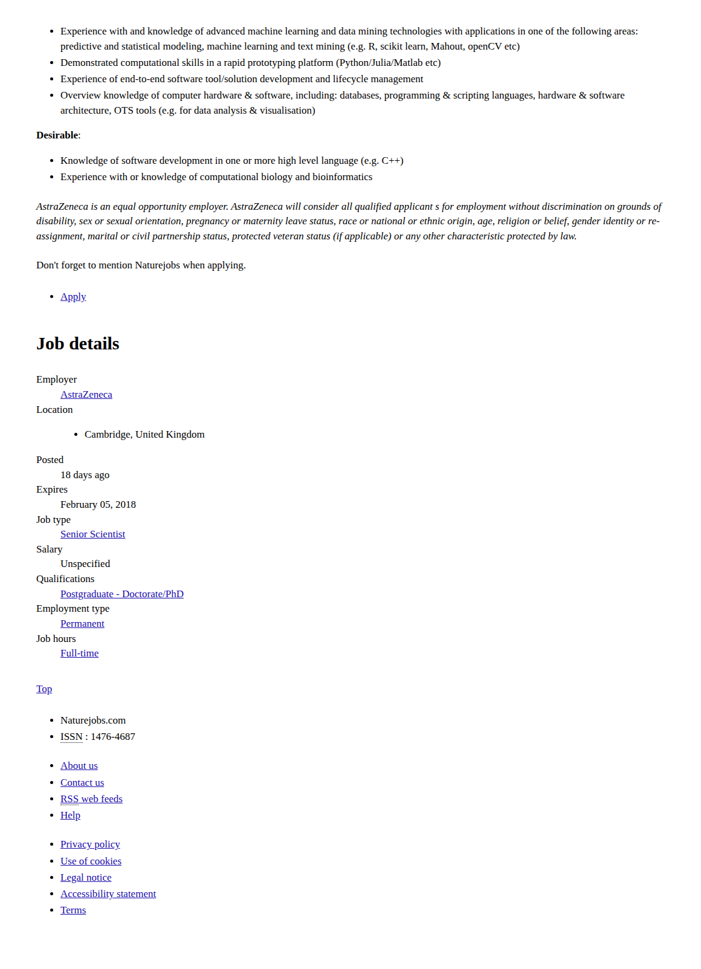Experience with and knowledge of advanced machine learning and data mining technologies with applications in one of the following areas: predictive and statistical modeling, machine learning and text mining (e.g. R, scikit learn, Mahout, openCV etc)
Demonstrated computational skills in a rapid prototyping platform (Python/Julia/Matlab etc)
Experience of end-to-end software tool/solution development and lifecycle management
Overview knowledge of computer hardware & software, including: databases, programming & scripting languages, hardware & software architecture, OTS tools (e.g. for data analysis & visualisation)
Desirable:
Knowledge of software development in one or more high level language (e.g. C++)
Experience with or knowledge of computational biology and bioinformatics
AstraZeneca is an equal opportunity employer. AstraZeneca will consider all qualified applicant s for employment without discrimination on grounds of disability, sex or sexual orientation, pregnancy or maternity leave status, race or national or ethnic origin, age, religion or belief, gender identity or re-assignment, marital or civil partnership status, protected veteran status (if applicable) or any other characteristic protected by law.
Don't forget to mention Naturejobs when applying.
Apply
Job details
Employer
AstraZeneca
Location
Cambridge, United Kingdom
Posted
18 days ago
Expires
February 05, 2018
Job type
Senior Scientist
Salary
Unspecified
Qualifications
Postgraduate - Doctorate/PhD
Employment type
Permanent
Job hours
Full-time
Top
Naturejobs.com
ISSN : 1476-4687
About us
Contact us
RSS web feeds
Help
Privacy policy
Use of cookies
Legal notice
Accessibility statement
Terms